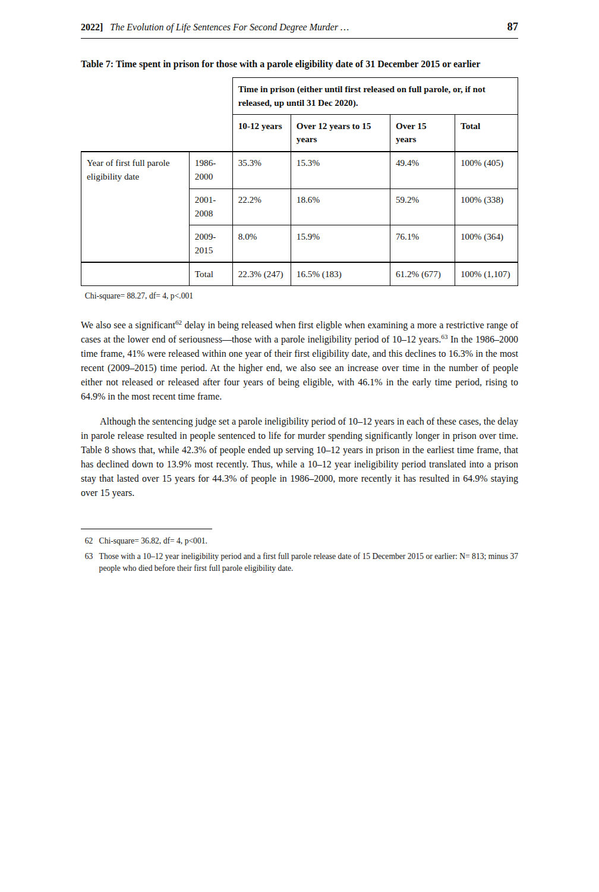2022] The Evolution of Life Sentences For Second Degree Murder … 87
Table 7: Time spent in prison for those with a parole eligibility date of 31 December 2015 or earlier
| | Time in prison (either until first released on full parole, or, if not released, up until 31 Dec 2020). |
| --- | --- |
| 10-12 years | Over 12 years to 15 years | Over 15 years | Total |
| Year of first full parole eligibility date | 1986-2000 | 35.3% | 15.3% | 49.4% | 100% (405) |
| 2001-2008 | 22.2% | 18.6% | 59.2% | 100% (338) |
| 2009-2015 | 8.0% | 15.9% | 76.1% | 100% (364) |
| | Total | 22.3% (247) | 16.5% (183) | 61.2% (677) | 100% (1,107) |
Chi-square= 88.27, df= 4, p<.001
We also see a significant62 delay in being released when first eligble when examining a more a restrictive range of cases at the lower end of seriousness—those with a parole ineligibility period of 10–12 years.63 In the 1986–2000 time frame, 41% were released within one year of their first eligibility date, and this declines to 16.3% in the most recent (2009–2015) time period. At the higher end, we also see an increase over time in the number of people either not released or released after four years of being eligible, with 46.1% in the early time period, rising to 64.9% in the most recent time frame.
Although the sentencing judge set a parole ineligibility period of 10–12 years in each of these cases, the delay in parole release resulted in people sentenced to life for murder spending significantly longer in prison over time. Table 8 shows that, while 42.3% of people ended up serving 10–12 years in prison in the earliest time frame, that has declined down to 13.9% most recently. Thus, while a 10–12 year ineligibility period translated into a prison stay that lasted over 15 years for 44.3% of people in 1986–2000, more recently it has resulted in 64.9% staying over 15 years.
62 Chi-square= 36.82, df= 4, p<001.
63 Those with a 10–12 year ineligibility period and a first full parole release date of 15 December 2015 or earlier: N= 813; minus 37 people who died before their first full parole eligibility date.